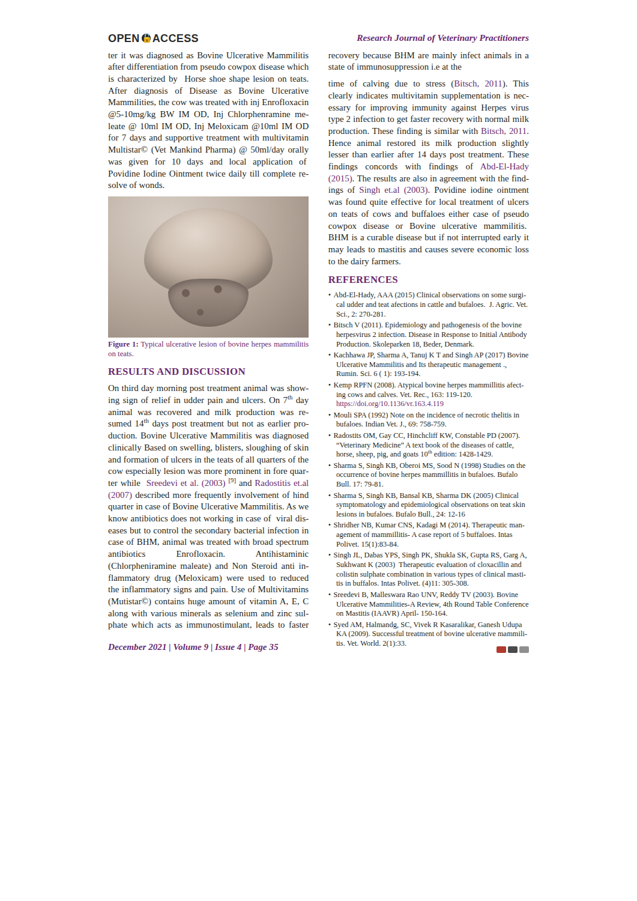OPEN 🔓ACCESS
Research Journal of Veterinary Practitioners
ter it was diagnosed as Bovine Ulcerative Mammilitis after differentiation from pseudo cowpox disease which is characterized by Horse shoe shape lesion on teats. After diagnosis of Disease as Bovine Ulcerative Mammilities, the cow was treated with inj Enrofloxacin @5-10mg/kg BW IM OD, Inj Chlorphenramine meleate @ 10ml IM OD, Inj Meloxicam @10ml IM OD for 7 days and supportive treatment with multivitamin Multistar© (Vet Mankind Pharma) @ 50ml/day orally was given for 10 days and local application of Povidine Iodine Ointment twice daily till complete resolve of wonds.
Figure 1: Typical ulcerative lesion of bovine herpes mammilitis on teats.
RESULTS AND DISCUSSION
On third day morning post treatment animal was showing sign of relief in udder pain and ulcers. On 7th day animal was recovered and milk production was resumed 14th days post treatment but not as earlier production. Bovine Ulcerative Mammilitis was diagnosed clinically Based on swelling, blisters, sloughing of skin and formation of ulcers in the teats of all quarters of the cow especially lesion was more prominent in fore quarter while Sreedevi et al. (2003) [9] and Radostitis et.al (2007) described more frequently involvement of hind quarter in case of Bovine Ulcerative Mammilitis. As we know antibiotics does not working in case of viral diseases but to control the secondary bacterial infection in case of BHM, animal was treated with broad spectrum antibiotics Enrofloxacin. Antihistaminic (Chlorpheniramine maleate) and Non Steroid anti inflammatory drug (Meloxicam) were used to reduced the inflammatory signs and pain. Use of Multivitamins (Mutistar©) contains huge amount of vitamin A, E, C along with various minerals as selenium and zinc sulphate which acts as immunostimulant, leads to faster recovery because BHM are mainly infect animals in a state of immunosuppression i.e at the
time of calving due to stress (Bitsch, 2011). This clearly indicates multivitamin supplementation is necessary for improving immunity against Herpes virus type 2 infection to get faster recovery with normal milk production. These finding is similar with Bitsch, 2011. Hence animal restored its milk production slightly lesser than earlier after 14 days post treatment. These findings concords with findings of Abd-El-Hady (2015). The results are also in agreement with the findings of Singh et.al (2003). Povidine iodine ointment was found quite effective for local treatment of ulcers on teats of cows and buffaloes either case of pseudo cowpox disease or Bovine ulcerative mammilitis. BHM is a curable disease but if not interrupted early it may leads to mastitis and causes severe economic loss to the dairy farmers.
REFERENCES
Abd-El-Hady, AAA (2015) Clinical observations on some surgical udder and teat afections in cattle and bufaloes. J. Agric. Vet. Sci., 2: 270-281.
Bitsch V (2011). Epidemiology and pathogenesis of the bovine herpesvirus 2 infection. Disease in Response to Initial Antibody Production. Skoleparken 18, Beder, Denmark.
Kachhawa JP, Sharma A, Tanuj K T and Singh AP (2017) Bovine Ulcerative Mammilitis and Its therapeutic management ., Rumin. Sci. 6 ( 1): 193-194.
Kemp RPFN (2008). Atypical bovine herpes mammillitis afecting cows and calves. Vet. Rec., 163: 119-120. https://doi.org/10.1136/vr.163.4.119
Mouli SPA (1992) Note on the incidence of necrotic thelitis in bufaloes. Indian Vet. J., 69: 758-759.
Radostits OM, Gay CC, Hinchcliff KW, Constable PD (2007). “Veterinary Medicine” A text book of the diseases of cattle, horse, sheep, pig, and goats 10th edition: 1428-1429.
Sharma S, Singh KB, Oberoi MS, Sood N (1998) Studies on the occurrence of bovine herpes mammillitis in bufaloes. Bufalo Bull. 17: 79-81.
Sharma S, Singh KB, Bansal KB, Sharma DK (2005) Clinical symptomatology and epidemiological observations on teat skin lesions in bufaloes. Bufalo Bull., 24: 12-16
Shridher NB, Kumar CNS, Kadagi M (2014). Therapeutic management of mammillitis- A case report of 5 buffaloes. Intas Polivet. 15(1):83-84.
Singh JL, Dabas YPS, Singh PK, Shukla SK, Gupta RS, Garg A, Sukhwant K (2003) Therapeutic evaluation of cloxacillin and colistin sulphate combination in various types of clinical mastitis in buffalos. Intas Polivet. (4)11: 305-308.
Sreedevi B, Malleswara Rao UNV, Reddy TV (2003). Bovine Ulcerative Mammilities-A Review, 4th Round Table Conference on Mastitis (IAAVR) April- 150-164.
Syed AM, Halmandg, SC, Vivek R Kasaralikar, Ganesh Udupa KA (2009). Successful treatment of bovine ulcerative mammilitis. Vet. World. 2(1):33.
December 2021 | Volume 9 | Issue 4 | Page 35